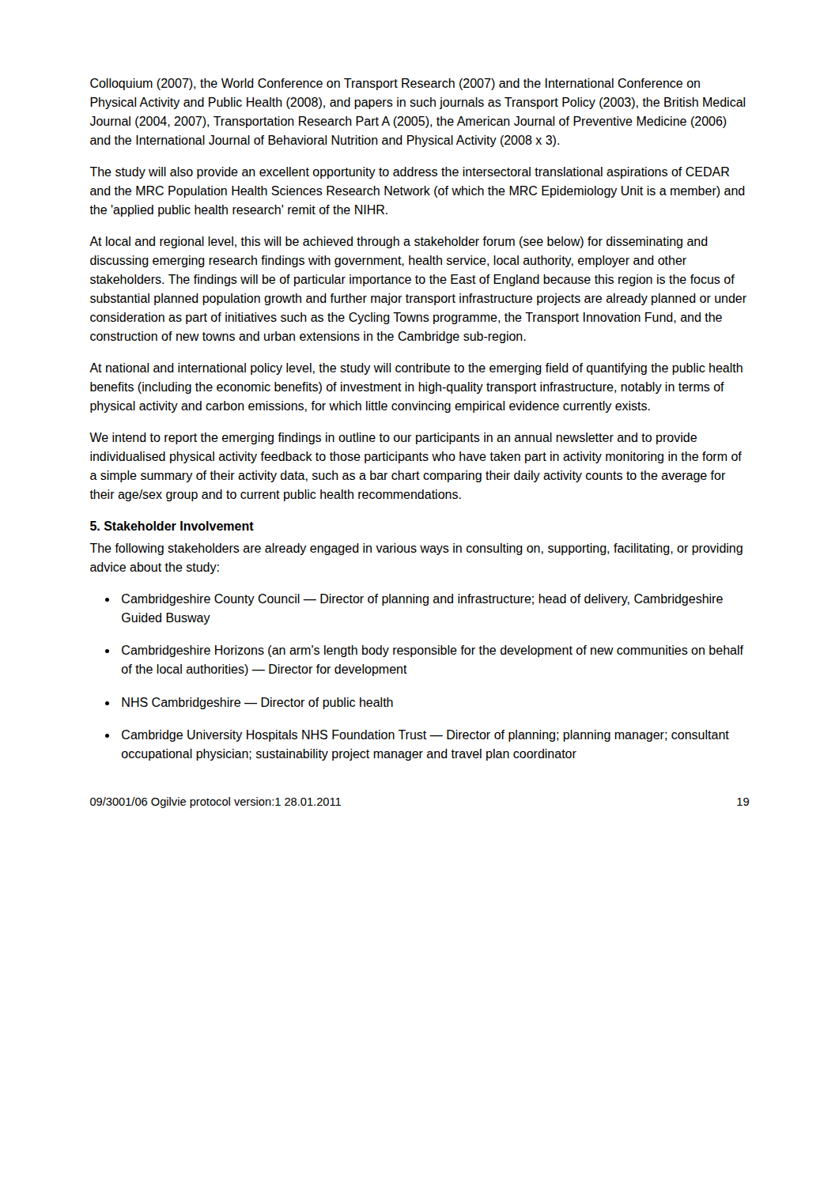Colloquium (2007), the World Conference on Transport Research (2007) and the International Conference on Physical Activity and Public Health (2008), and papers in such journals as Transport Policy (2003), the British Medical Journal (2004, 2007), Transportation Research Part A (2005), the American Journal of Preventive Medicine (2006) and the International Journal of Behavioral Nutrition and Physical Activity (2008 x 3).
The study will also provide an excellent opportunity to address the intersectoral translational aspirations of CEDAR and the MRC Population Health Sciences Research Network (of which the MRC Epidemiology Unit is a member) and the 'applied public health research' remit of the NIHR.
At local and regional level, this will be achieved through a stakeholder forum (see below) for disseminating and discussing emerging research findings with government, health service, local authority, employer and other stakeholders. The findings will be of particular importance to the East of England because this region is the focus of substantial planned population growth and further major transport infrastructure projects are already planned or under consideration as part of initiatives such as the Cycling Towns programme, the Transport Innovation Fund, and the construction of new towns and urban extensions in the Cambridge sub-region.
At national and international policy level, the study will contribute to the emerging field of quantifying the public health benefits (including the economic benefits) of investment in high-quality transport infrastructure, notably in terms of physical activity and carbon emissions, for which little convincing empirical evidence currently exists.
We intend to report the emerging findings in outline to our participants in an annual newsletter and to provide individualised physical activity feedback to those participants who have taken part in activity monitoring in the form of a simple summary of their activity data, such as a bar chart comparing their daily activity counts to the average for their age/sex group and to current public health recommendations.
5. Stakeholder Involvement
The following stakeholders are already engaged in various ways in consulting on, supporting, facilitating, or providing advice about the study:
Cambridgeshire County Council — Director of planning and infrastructure; head of delivery, Cambridgeshire Guided Busway
Cambridgeshire Horizons (an arm's length body responsible for the development of new communities on behalf of the local authorities) — Director for development
NHS Cambridgeshire — Director of public health
Cambridge University Hospitals NHS Foundation Trust — Director of planning; planning manager; consultant occupational physician; sustainability project manager and travel plan coordinator
09/3001/06 Ogilvie protocol version:1 28.01.2011 19